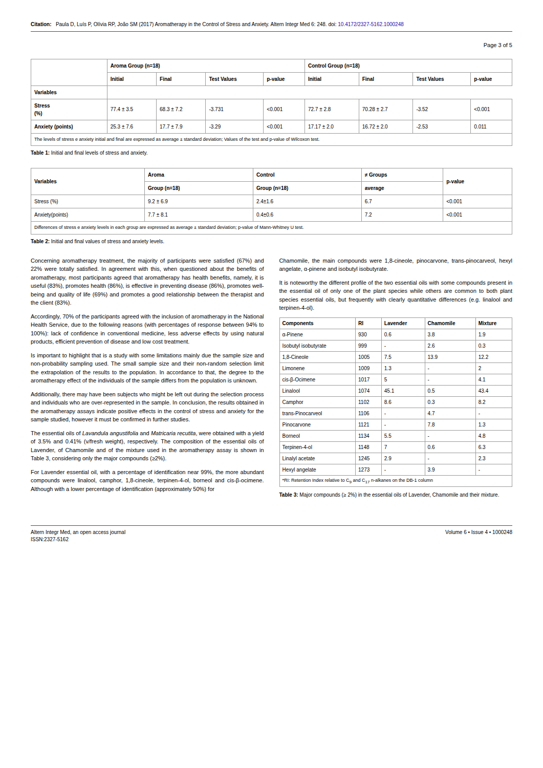Citation: Paula D, Luís P, Olívia RP, João SM (2017) Aromatherapy in the Control of Stress and Anxiety. Altern Integr Med 6: 248. doi: 10.4172/2327-5162.1000248
Page 3 of 5
| | Aroma Group (n=18) | Control Group (n=18) |
| --- | --- | --- |
| Initial | Final | Test Values | p-value | Initial | Final | Test Values | p-value |
| Variables | |
| Stress (%) | 77.4 ± 3.5 | 68.3 ± 7.2 | -3.731 | <0.001 | 72.7 ± 2.8 | 70.28 ± 2.7 | -3.52 | <0.001 |
| Anxiety (points) | 25.3 ± 7.6 | 17.7 ± 7.9 | -3.29 | <0.001 | 17.17 ± 2.0 | 16.72 ± 2.0 | -2.53 | 0.011 |
| The levels of stress e anxiety initial and final are expressed as average ± standard deviation; Values of the test and p-value of Wilcoxon test. |
Table 1: Initial and final levels of stress and anxiety.
| Variables | Aroma | Control | ≠ Groups | p-value |
| --- | --- | --- | --- | --- |
| Group (n=18) | Group (n=18) | average |
| Stress (%) | 9.2 ± 6.9 | 2.4±1.6 | 6.7 | <0.001 |
| Anxiety(points) | 7.7 ± 8.1 | 0.4±0.6 | 7.2 | <0.001 |
| Differences of stress e anxiety levels in each group are expressed as average ± standard deviation; p-value of Mann-Whitney U test. |
Table 2: Initial and final values of stress and anxiety levels.
Concerning aromatherapy treatment, the majority of participants were satisfied (67%) and 22% were totally satisfied. In agreement with this, when questioned about the benefits of aromatherapy, most participants agreed that aromatherapy has health benefits, namely, it is useful (83%), promotes health (86%), is effective in preventing disease (86%), promotes well-being and quality of life (69%) and promotes a good relationship between the therapist and the client (83%).
Accordingly, 70% of the participants agreed with the inclusion of aromatherapy in the National Health Service, due to the following reasons (with percentages of response between 94% to 100%): lack of confidence in conventional medicine, less adverse effects by using natural products, efficient prevention of disease and low cost treatment.
Is important to highlight that is a study with some limitations mainly due the sample size and non-probability sampling used. The small sample size and their non-random selection limit the extrapolation of the results to the population. In accordance to that, the degree to the aromatherapy effect of the individuals of the sample differs from the population is unknown.
Additionally, there may have been subjects who might be left out during the selection process and individuals who are over-represented in the sample. In conclusion, the results obtained in the aromatherapy assays indicate positive effects in the control of stress and anxiety for the sample studied, however it must be confirmed in further studies.
The essential oils of Lavandula angustifolia and Matricaria recutita, were obtained with a yield of 3.5% and 0.41% (v/fresh weight), respectively. The composition of the essential oils of Lavender, of Chamomile and of the mixture used in the aromatherapy assay is shown in Table 3, considering only the major compounds (≥2%).
For Lavender essential oil, with a percentage of identification near 99%, the more abundant compounds were linalool, camphor, 1,8-cineole, terpinen-4-ol, borneol and cis-β-ocimene. Although with a lower percentage of identification (approximately 50%) for
Chamomile, the main compounds were 1,8-cineole, pinocarvone, trans-pinocarveol, hexyl angelate, α-pinene and isobutyl isobutyrate.
It is noteworthy the different profile of the two essential oils with some compounds present in the essential oil of only one of the plant species while others are common to both plant species essential oils, but frequently with clearly quantitative differences (e.g. linalool and terpinen-4-ol).
| Components | RI | Lavender | Chamomile | Mixture |
| --- | --- | --- | --- | --- |
| α-Pinene | 930 | 0.6 | 3.8 | 1.9 |
| Isobutyl isobutyrate | 999 | - | 2.6 | 0.3 |
| 1,8-Cineole | 1005 | 7.5 | 13.9 | 12.2 |
| Limonene | 1009 | 1.3 | - | 2 |
| cis-β-Ocimene | 1017 | 5 | - | 4.1 |
| Linalool | 1074 | 45.1 | 0.5 | 43.4 |
| Camphor | 1102 | 8.6 | 0.3 | 8.2 |
| trans-Pinocarveol | 1106 | - | 4.7 | - |
| Pinocarvone | 1121 | - | 7.8 | 1.3 |
| Borneol | 1134 | 5.5 | - | 4.8 |
| Terpinen-4-ol | 1148 | 7 | 0.6 | 6.3 |
| Linalyl acetate | 1245 | 2.9 | - | 2.3 |
| Hexyl angelate | 1273 | - | 3.9 | - |
| *RI: Retention Index relative to C 9 and C 17 n-alkanes on the DB-1 column |
Table 3: Major compounds (≥ 2%) in the essential oils of Lavender, Chamomile and their mixture.
Altern Integr Med, an open access journal
ISSN:2327-5162
Volume 6 • Issue 4 • 1000248